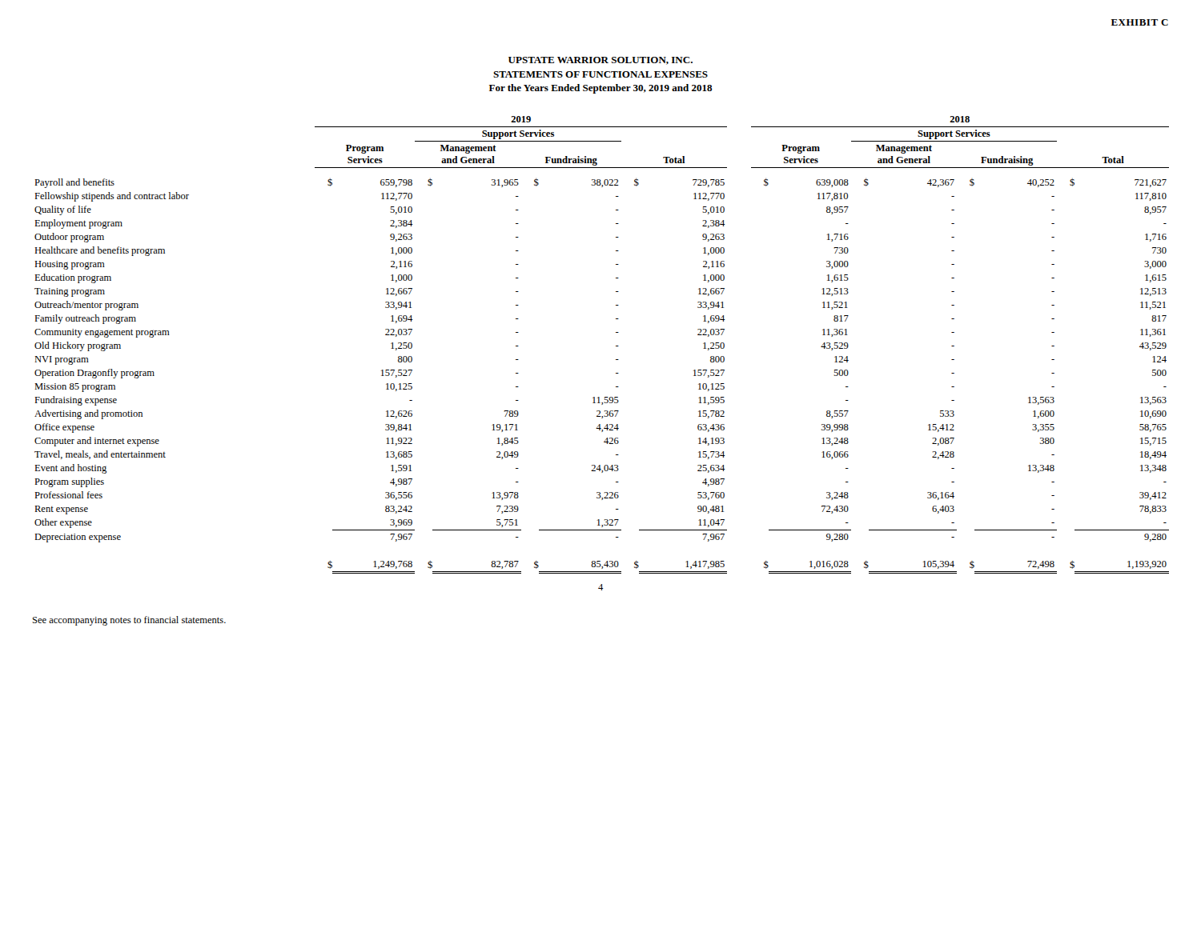EXHIBIT C
UPSTATE WARRIOR SOLUTION, INC.
STATEMENTS OF FUNCTIONAL EXPENSES
For the Years Ended September 30, 2019 and 2018
| | 2019 | | 2018 |
| | | Support Services | | | | Support Services | |
| | Program Services | Management and General | Fundraising | Total | | Program Services | Management and General | Fundraising | Total |
| Payroll and benefits | $ | 659,798 | $ | 31,965 | $ | 38,022 | $ | 729,785 | | $ | 639,008 | $ | 42,367 | $ | 40,252 | $ | 721,627 |
| Fellowship stipends and contract labor | | 112,770 | | - | | - | | 112,770 | | | 117,810 | | - | | - | | 117,810 |
| Quality of life | | 5,010 | | - | | - | | 5,010 | | | 8,957 | | - | | - | | 8,957 |
| Employment program | | 2,384 | | - | | - | | 2,384 | | | - | | - | | - | | - |
| Outdoor program | | 9,263 | | - | | - | | 9,263 | | | 1,716 | | - | | - | | 1,716 |
| Healthcare and benefits program | | 1,000 | | - | | - | | 1,000 | | | 730 | | - | | - | | 730 |
| Housing program | | 2,116 | | - | | - | | 2,116 | | | 3,000 | | - | | - | | 3,000 |
| Education program | | 1,000 | | - | | - | | 1,000 | | | 1,615 | | - | | - | | 1,615 |
| Training program | | 12,667 | | - | | - | | 12,667 | | | 12,513 | | - | | - | | 12,513 |
| Outreach/mentor program | | 33,941 | | - | | - | | 33,941 | | | 11,521 | | - | | - | | 11,521 |
| Family outreach program | | 1,694 | | - | | - | | 1,694 | | | 817 | | - | | - | | 817 |
| Community engagement program | | 22,037 | | - | | - | | 22,037 | | | 11,361 | | - | | - | | 11,361 |
| Old Hickory program | | 1,250 | | - | | - | | 1,250 | | | 43,529 | | - | | - | | 43,529 |
| NVI program | | 800 | | - | | - | | 800 | | | 124 | | - | | - | | 124 |
| Operation Dragonfly program | | 157,527 | | - | | - | | 157,527 | | | 500 | | - | | - | | 500 |
| Mission 85 program | | 10,125 | | - | | - | | 10,125 | | | - | | - | | - | | - |
| Fundraising expense | | - | | - | | 11,595 | | 11,595 | | | - | | - | | 13,563 | | 13,563 |
| Advertising and promotion | | 12,626 | | 789 | | 2,367 | | 15,782 | | | 8,557 | | 533 | | 1,600 | | 10,690 |
| Office expense | | 39,841 | | 19,171 | | 4,424 | | 63,436 | | | 39,998 | | 15,412 | | 3,355 | | 58,765 |
| Computer and internet expense | | 11,922 | | 1,845 | | 426 | | 14,193 | | | 13,248 | | 2,087 | | 380 | | 15,715 |
| Travel, meals, and entertainment | | 13,685 | | 2,049 | | - | | 15,734 | | | 16,066 | | 2,428 | | - | | 18,494 |
| Event and hosting | | 1,591 | | - | | 24,043 | | 25,634 | | | - | | - | | 13,348 | | 13,348 |
| Program supplies | | 4,987 | | - | | - | | 4,987 | | | - | | - | | - | | - |
| Professional fees | | 36,556 | | 13,978 | | 3,226 | | 53,760 | | | 3,248 | | 36,164 | | - | | 39,412 |
| Rent expense | | 83,242 | | 7,239 | | - | | 90,481 | | | 72,430 | | 6,403 | | - | | 78,833 |
| Other expense | | 3,969 | | 5,751 | | 1,327 | | 11,047 | | | - | | - | | - | | - |
| Depreciation expense | | 7,967 | | - | | - | | 7,967 | | | 9,280 | | - | | - | | 9,280 |
| | $ | 1,249,768 | $ | 82,787 | $ | 85,430 | $ | 1,417,985 | | $ | 1,016,028 | $ | 105,394 | $ | 72,498 | $ | 1,193,920 |
4
See accompanying notes to financial statements.